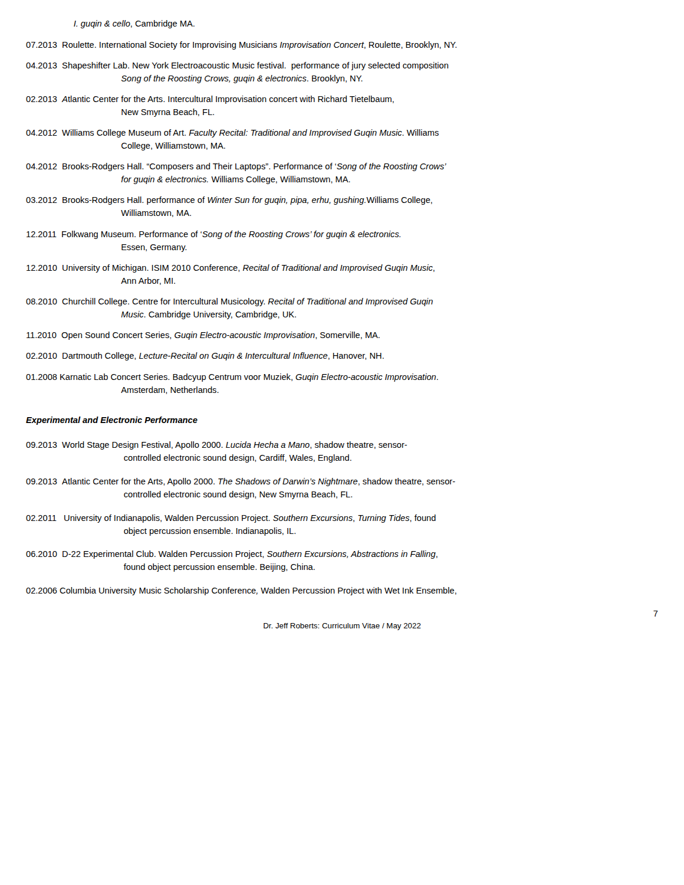I. guqin & cello, Cambridge MA.
07.2013 Roulette. International Society for Improvising Musicians Improvisation Concert, Roulette, Brooklyn, NY.
04.2013 Shapeshifter Lab. New York Electroacoustic Music festival. performance of jury selected composition Song of the Roosting Crows, guqin & electronics. Brooklyn, NY.
02.2013 Atlantic Center for the Arts. Intercultural Improvisation concert with Richard Tietelbaum, New Smyrna Beach, FL.
04.2012 Williams College Museum of Art. Faculty Recital: Traditional and Improvised Guqin Music. Williams College, Williamstown, MA.
04.2012 Brooks-Rodgers Hall. “Composers and Their Laptops”. Performance of ‘Song of the Roosting Crows’ for guqin & electronics. Williams College, Williamstown, MA.
03.2012 Brooks-Rodgers Hall. performance of Winter Sun for guqin, pipa, erhu, gushing. Williams College, Williamstown, MA.
12.2011 Folkwang Museum. Performance of ‘Song of the Roosting Crows’ for guqin & electronics. Essen, Germany.
12.2010 University of Michigan. ISIM 2010 Conference, Recital of Traditional and Improvised Guqin Music, Ann Arbor, MI.
08.2010 Churchill College. Centre for Intercultural Musicology. Recital of Traditional and Improvised Guqin Music. Cambridge University, Cambridge, UK.
11.2010 Open Sound Concert Series, Guqin Electro-acoustic Improvisation, Somerville, MA.
02.2010 Dartmouth College, Lecture-Recital on Guqin & Intercultural Influence, Hanover, NH.
01.2008 Karnatic Lab Concert Series. Badcyup Centrum voor Muziek, Guqin Electro-acoustic Improvisation. Amsterdam, Netherlands.
Experimental and Electronic Performance
09.2013 World Stage Design Festival, Apollo 2000. Lucida Hecha a Mano, shadow theatre, sensor- controlled electronic sound design, Cardiff, Wales, England.
09.2013 Atlantic Center for the Arts, Apollo 2000. The Shadows of Darwin’s Nightmare, shadow theatre, sensor- controlled electronic sound design, New Smyrna Beach, FL.
02.2011 University of Indianapolis, Walden Percussion Project. Southern Excursions, Turning Tides, found object percussion ensemble. Indianapolis, IL.
06.2010 D-22 Experimental Club. Walden Percussion Project, Southern Excursions, Abstractions in Falling, found object percussion ensemble. Beijing, China.
02.2006 Columbia University Music Scholarship Conference, Walden Percussion Project with Wet Ink Ensemble,
7
Dr. Jeff Roberts: Curriculum Vitae / May 2022